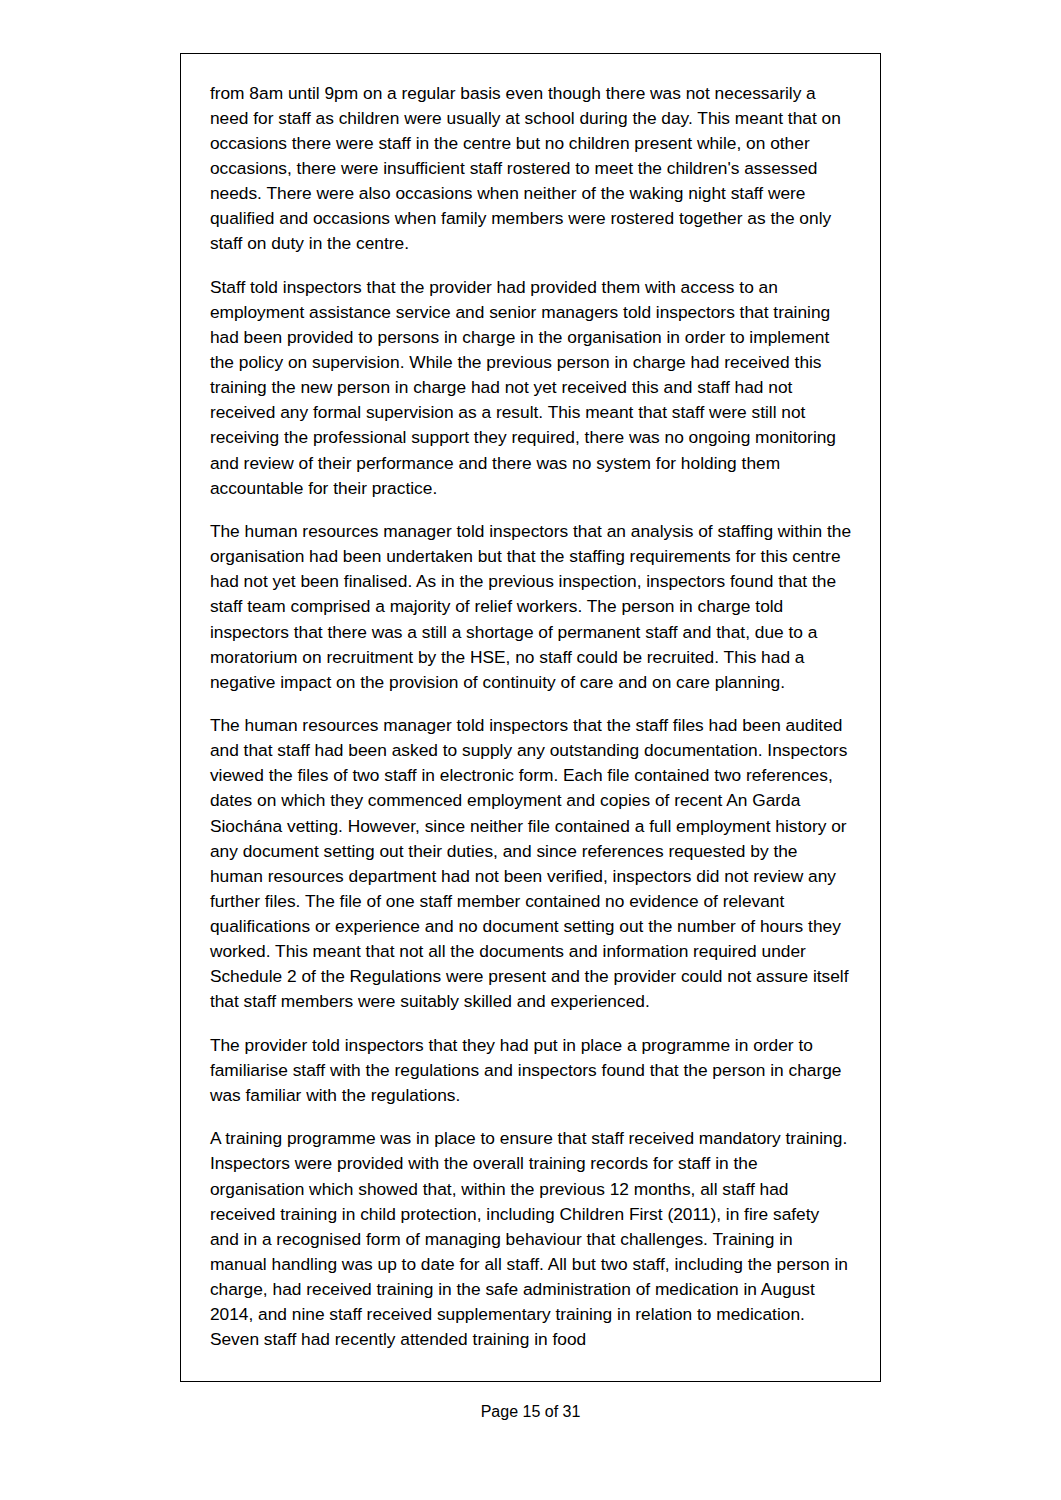from 8am until 9pm on a regular basis even though there was not necessarily a need for staff as children were usually at school during the day. This meant that on occasions there were staff in the centre but no children present while, on other occasions, there were insufficient staff rostered to meet the children's assessed needs. There were also occasions when neither of the waking night staff were qualified and occasions when family members were rostered together as the only staff on duty in the centre.
Staff told inspectors that the provider had provided them with access to an employment assistance service and senior managers told inspectors that training had been provided to persons in charge in the organisation in order to implement the policy on supervision. While the previous person in charge had received this training the new person in charge had not yet received this and staff had not received any formal supervision as a result. This meant that staff were still not receiving the professional support they required, there was no ongoing monitoring and review of their performance and there was no system for holding them accountable for their practice.
The human resources manager told inspectors that an analysis of staffing within the organisation had been undertaken but that the staffing requirements for this centre had not yet been finalised. As in the previous inspection, inspectors found that the staff team comprised a majority of relief workers. The person in charge told inspectors that there was a still a shortage of permanent staff and that, due to a moratorium on recruitment by the HSE, no staff could be recruited. This had a negative impact on the provision of continuity of care and on care planning.
The human resources manager told inspectors that the staff files had been audited and that staff had been asked to supply any outstanding documentation. Inspectors viewed the files of two staff in electronic form. Each file contained two references, dates on which they commenced employment and copies of recent An Garda Siochána vetting. However, since neither file contained a full employment history or any document setting out their duties, and since references requested by the human resources department had not been verified, inspectors did not review any further files. The file of one staff member contained no evidence of relevant qualifications or experience and no document setting out the number of hours they worked. This meant that not all the documents and information required under Schedule 2 of the Regulations were present and the provider could not assure itself that staff members were suitably skilled and experienced.
The provider told inspectors that they had put in place a programme in order to familiarise staff with the regulations and inspectors found that the person in charge was familiar with the regulations.
A training programme was in place to ensure that staff received mandatory training. Inspectors were provided with the overall training records for staff in the organisation which showed that, within the previous 12 months, all staff had received training in child protection, including Children First (2011), in fire safety and in a recognised form of managing behaviour that challenges. Training in manual handling was up to date for all staff. All but two staff, including the person in charge, had received training in the safe administration of medication in August 2014, and nine staff received supplementary training in relation to medication. Seven staff had recently attended training in food
Page 15 of 31